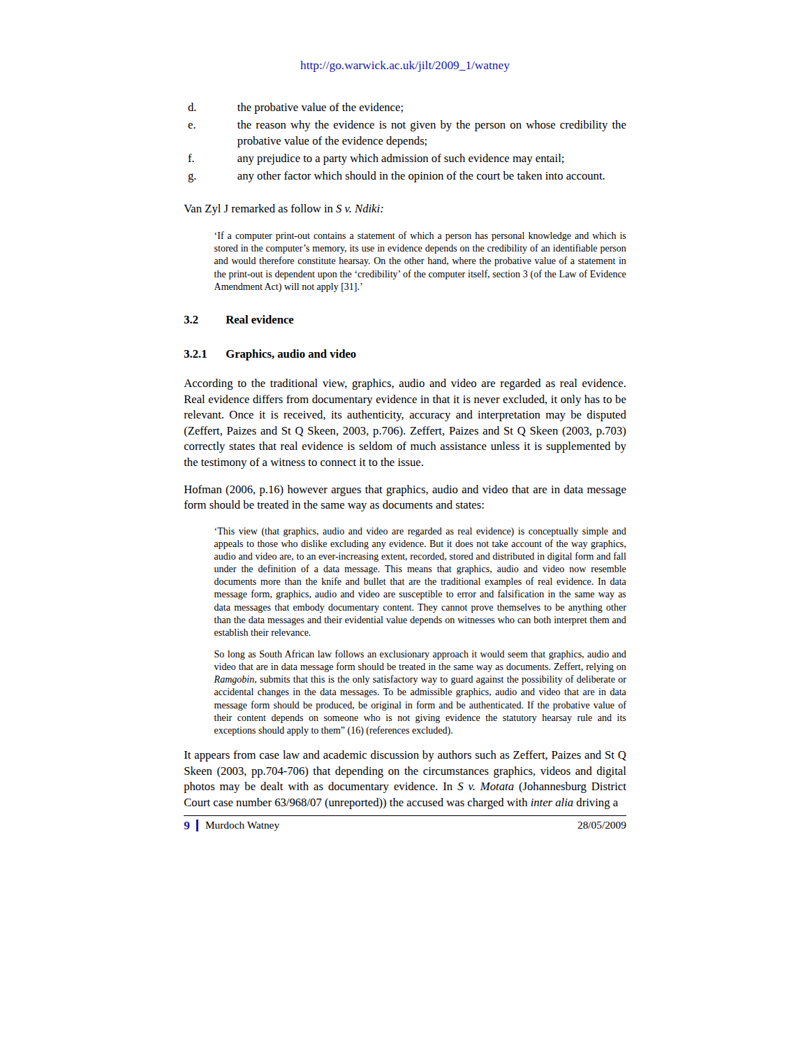http://go.warwick.ac.uk/jilt/2009_1/watney
d.
the probative value of the evidence;
e.
the reason why the evidence is not given by the person on whose credibility the probative value of the evidence depends;
f.
any prejudice to a party which admission of such evidence may entail;
g.
any other factor which should in the opinion of the court be taken into account.
Van Zyl J remarked as follow in S v. Ndiki:
‘If a computer print-out contains a statement of which a person has personal knowledge and which is stored in the computer’s memory, its use in evidence depends on the credibility of an identifiable person and would therefore constitute hearsay. On the other hand, where the probative value of a statement in the print-out is dependent upon the ‘credibility’ of the computer itself, section 3 (of the Law of Evidence Amendment Act) will not apply [31].’
3.2 Real evidence
3.2.1 Graphics, audio and video
According to the traditional view, graphics, audio and video are regarded as real evidence. Real evidence differs from documentary evidence in that it is never excluded, it only has to be relevant. Once it is received, its authenticity, accuracy and interpretation may be disputed (Zeffert, Paizes and St Q Skeen, 2003, p.706). Zeffert, Paizes and St Q Skeen (2003, p.703) correctly states that real evidence is seldom of much assistance unless it is supplemented by the testimony of a witness to connect it to the issue.
Hofman (2006, p.16) however argues that graphics, audio and video that are in data message form should be treated in the same way as documents and states:
‘This view (that graphics, audio and video are regarded as real evidence) is conceptually simple and appeals to those who dislike excluding any evidence. But it does not take account of the way graphics, audio and video are, to an ever-increasing extent, recorded, stored and distributed in digital form and fall under the definition of a data message. This means that graphics, audio and video now resemble documents more than the knife and bullet that are the traditional examples of real evidence. In data message form, graphics, audio and video are susceptible to error and falsification in the same way as data messages that embody documentary content. They cannot prove themselves to be anything other than the data messages and their evidential value depends on witnesses who can both interpret them and establish their relevance.
So long as South African law follows an exclusionary approach it would seem that graphics, audio and video that are in data message form should be treated in the same way as documents. Zeffert, relying on Ramgobin, submits that this is the only satisfactory way to guard against the possibility of deliberate or accidental changes in the data messages. To be admissible graphics, audio and video that are in data message form should be produced, be original in form and be authenticated. If the probative value of their content depends on someone who is not giving evidence the statutory hearsay rule and its exceptions should apply to them” (16) (references excluded).
It appears from case law and academic discussion by authors such as Zeffert, Paizes and St Q Skeen (2003, pp.704-706) that depending on the circumstances graphics, videos and digital photos may be dealt with as documentary evidence. In S v. Motata (Johannesburg District Court case number 63/968/07 (unreported)) the accused was charged with inter alia driving a
9 Murdoch Watney 28/05/2009